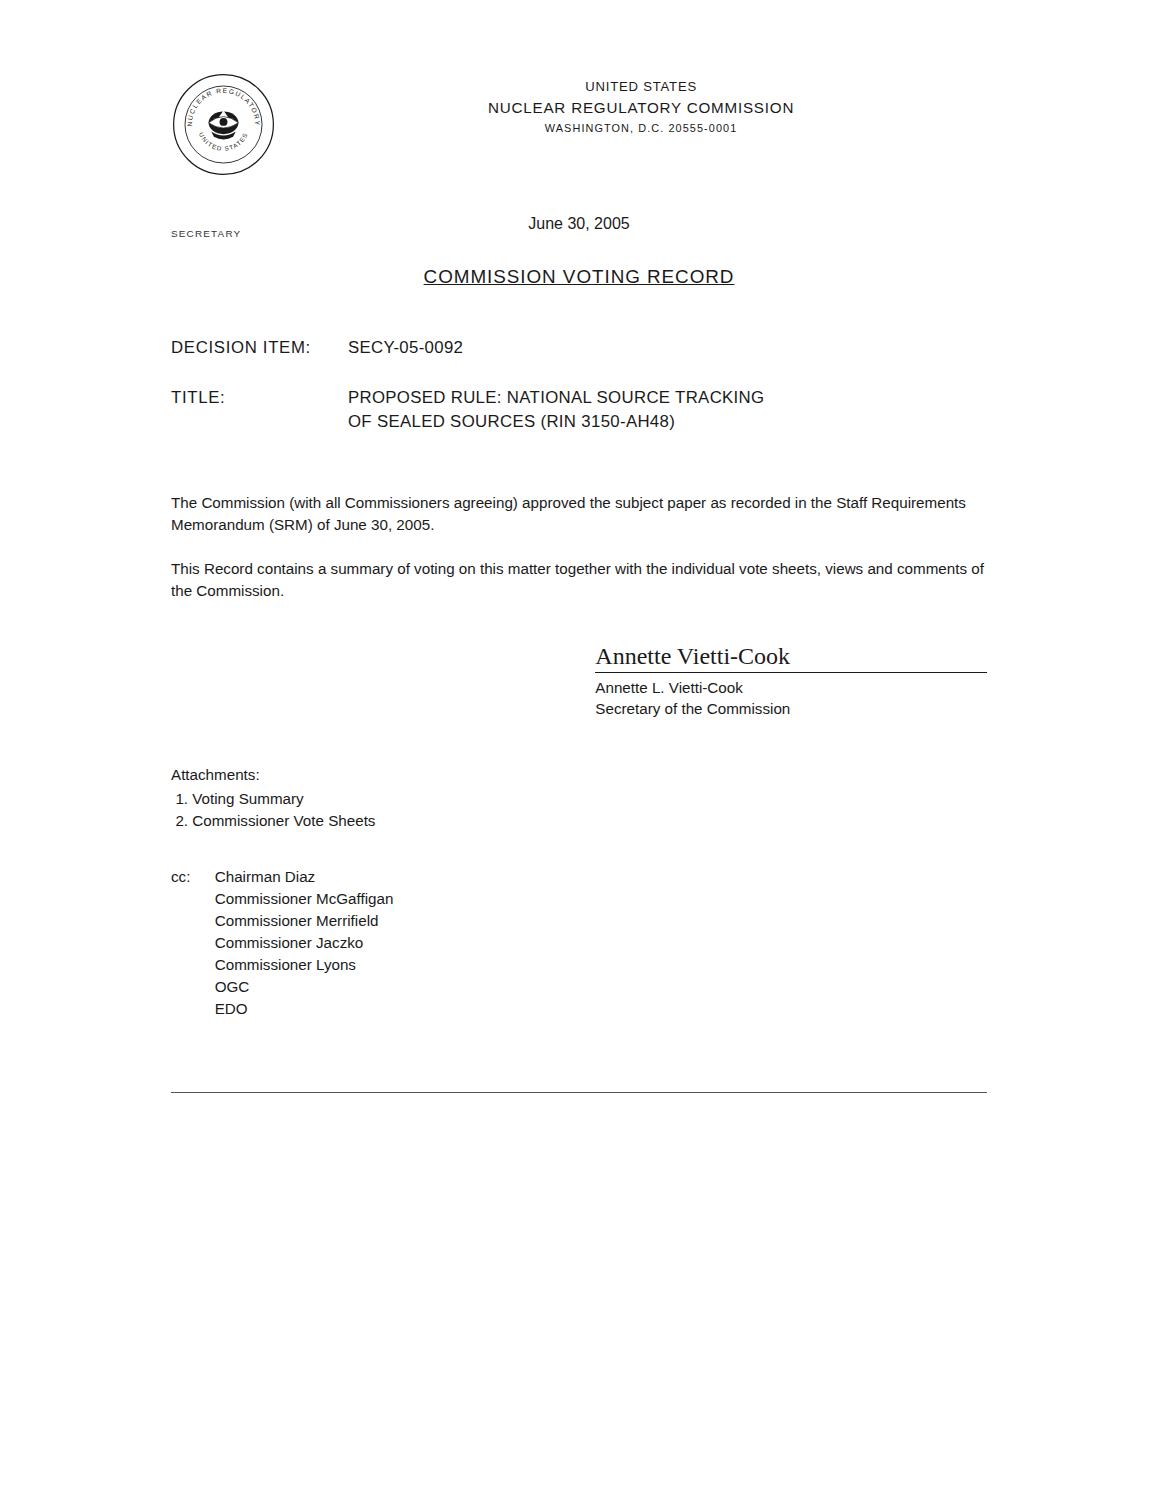NUCLEAR REGULATORY UNITED STATES
UNITED STATES
NUCLEAR REGULATORY COMMISSION
WASHINGTON, D.C. 20555-0001
June 30, 2005
Secretary
COMMISSION VOTING RECORD
| DECISION ITEM: | SECY-05-0092 |
| TITLE: | PROPOSED RULE: NATIONAL SOURCE TRACKING OF SEALED SOURCES (RIN 3150-AH48) |
The Commission (with all Commissioners agreeing) approved the subject paper as recorded in the Staff Requirements Memorandum (SRM) of June 30, 2005.
This Record contains a summary of voting on this matter together with the individual vote sheets, views and comments of the Commission.
Annette Vietti-Cook
Annette L. Vietti-Cook
Secretary of the Commission
Attachments:
Voting Summary
Commissioner Vote Sheets
cc:
Chairman Diaz
Commissioner McGaffigan
Commissioner Merrifield
Commissioner Jaczko
Commissioner Lyons
OGC
EDO